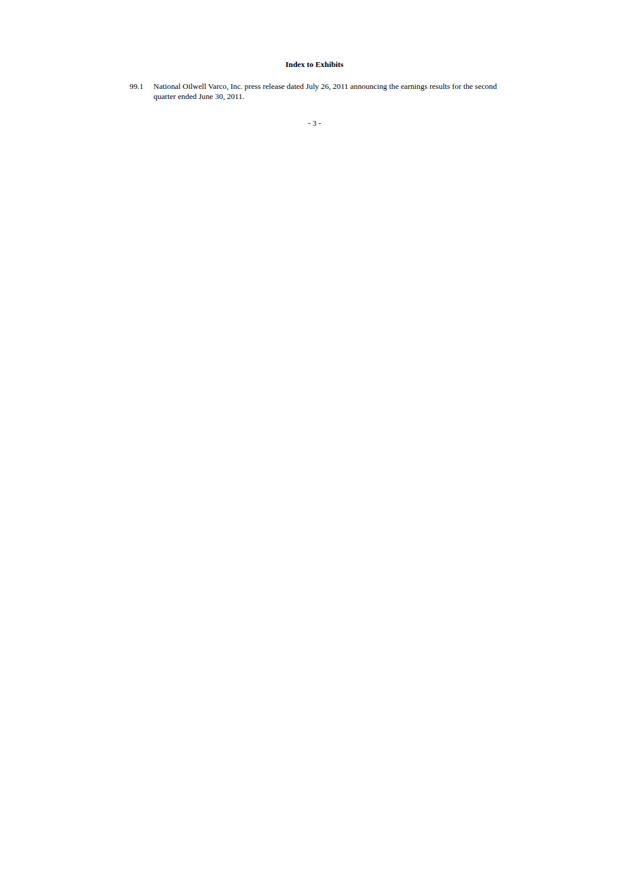Index to Exhibits
| 99.1 | National Oilwell Varco, Inc. press release dated July 26, 2011 announcing the earnings results for the second quarter ended June 30, 2011. |
- 3 -